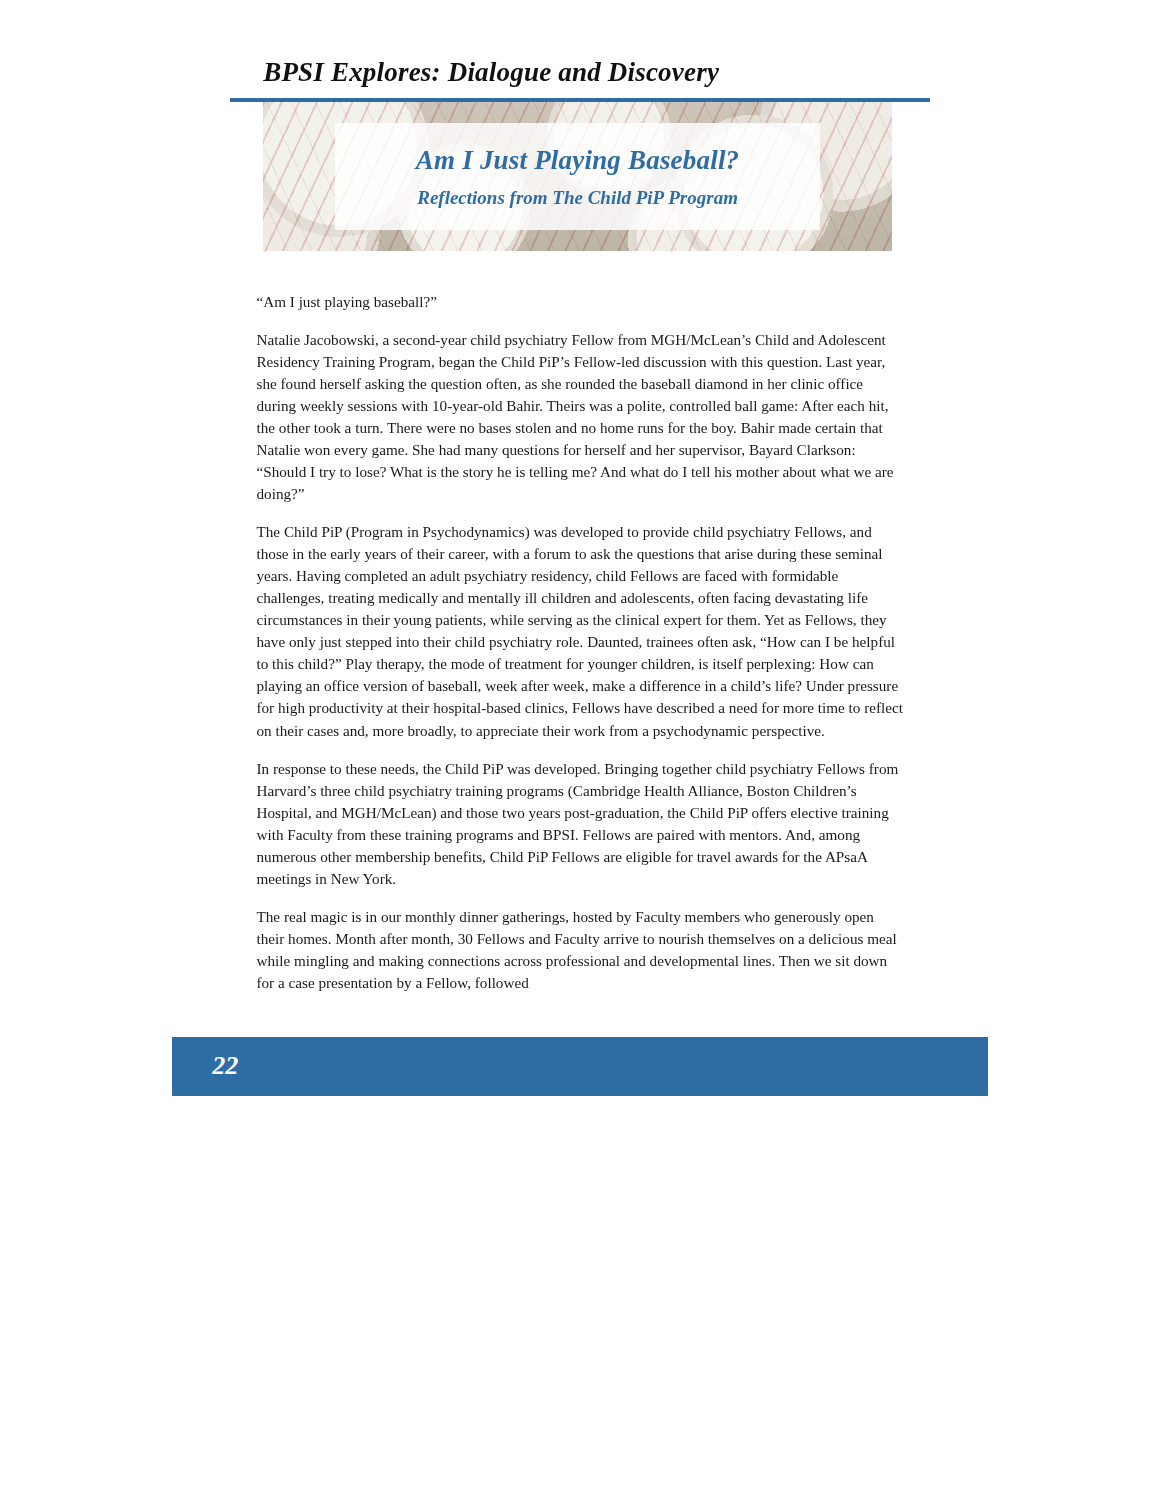BPSI Explores: Dialogue and Discovery
Am I Just Playing Baseball?
Reflections from The Child PiP Program
“Am I just playing baseball?”
Natalie Jacobowski, a second-year child psychiatry Fellow from MGH/McLean’s Child and Adolescent Residency Training Program, began the Child PiP’s Fellow-led discussion with this question. Last year, she found herself asking the question often, as she rounded the baseball diamond in her clinic office during weekly sessions with 10-year-old Bahir. Theirs was a polite, controlled ball game: After each hit, the other took a turn. There were no bases stolen and no home runs for the boy. Bahir made certain that Natalie won every game. She had many questions for herself and her supervisor, Bayard Clarkson: “Should I try to lose? What is the story he is telling me? And what do I tell his mother about what we are doing?”
The Child PiP (Program in Psychodynamics) was developed to provide child psychiatry Fellows, and those in the early years of their career, with a forum to ask the questions that arise during these seminal years. Having completed an adult psychiatry residency, child Fellows are faced with formidable challenges, treating medically and mentally ill children and adolescents, often facing devastating life circumstances in their young patients, while serving as the clinical expert for them. Yet as Fellows, they have only just stepped into their child psychiatry role. Daunted, trainees often ask, “How can I be helpful to this child?” Play therapy, the mode of treatment for younger children, is itself perplexing: How can playing an office version of baseball, week after week, make a difference in a child’s life? Under pressure for high productivity at their hospital-based clinics, Fellows have described a need for more time to reflect on their cases and, more broadly, to appreciate their work from a psychodynamic perspective.
In response to these needs, the Child PiP was developed. Bringing together child psychiatry Fellows from Harvard’s three child psychiatry training programs (Cambridge Health Alliance, Boston Children’s Hospital, and MGH/McLean) and those two years post-graduation, the Child PiP offers elective training with Faculty from these training programs and BPSI. Fellows are paired with mentors. And, among numerous other membership benefits, Child PiP Fellows are eligible for travel awards for the APsaA meetings in New York.
The real magic is in our monthly dinner gatherings, hosted by Faculty members who generously open their homes. Month after month, 30 Fellows and Faculty arrive to nourish themselves on a delicious meal while mingling and making connections across professional and developmental lines. Then we sit down for a case presentation by a Fellow, followed
22